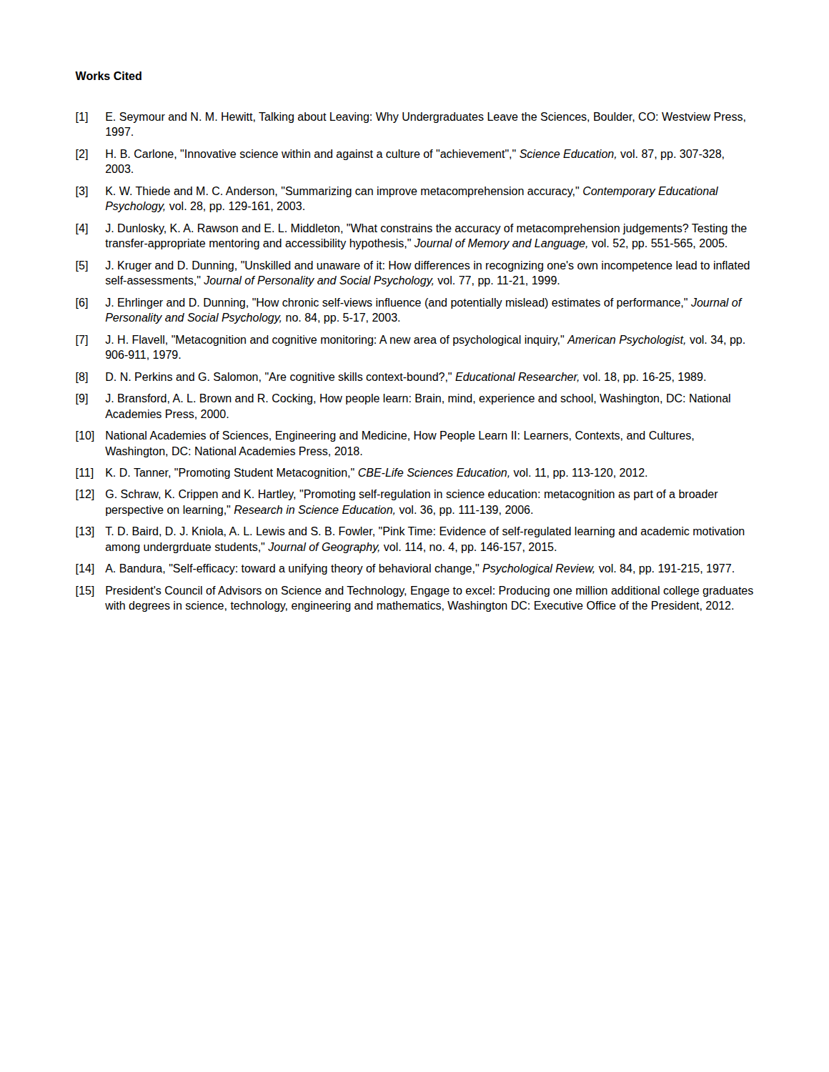Works Cited
[1] E. Seymour and N. M. Hewitt, Talking about Leaving: Why Undergraduates Leave the Sciences, Boulder, CO: Westview Press, 1997.
[2] H. B. Carlone, "Innovative science within and against a culture of "achievement"," Science Education, vol. 87, pp. 307-328, 2003.
[3] K. W. Thiede and M. C. Anderson, "Summarizing can improve metacomprehension accuracy," Contemporary Educational Psychology, vol. 28, pp. 129-161, 2003.
[4] J. Dunlosky, K. A. Rawson and E. L. Middleton, "What constrains the accuracy of metacomprehension judgements? Testing the transfer-appropriate mentoring and accessibility hypothesis," Journal of Memory and Language, vol. 52, pp. 551-565, 2005.
[5] J. Kruger and D. Dunning, "Unskilled and unaware of it: How differences in recognizing one's own incompetence lead to inflated self-assessments," Journal of Personality and Social Psychology, vol. 77, pp. 11-21, 1999.
[6] J. Ehrlinger and D. Dunning, "How chronic self-views influence (and potentially mislead) estimates of performance," Journal of Personality and Social Psychology, no. 84, pp. 5-17, 2003.
[7] J. H. Flavell, "Metacognition and cognitive monitoring: A new area of psychological inquiry," American Psychologist, vol. 34, pp. 906-911, 1979.
[8] D. N. Perkins and G. Salomon, "Are cognitive skills context-bound?," Educational Researcher, vol. 18, pp. 16-25, 1989.
[9] J. Bransford, A. L. Brown and R. Cocking, How people learn: Brain, mind, experience and school, Washington, DC: National Academies Press, 2000.
[10] National Academies of Sciences, Engineering and Medicine, How People Learn II: Learners, Contexts, and Cultures, Washington, DC: National Academies Press, 2018.
[11] K. D. Tanner, "Promoting Student Metacognition," CBE-Life Sciences Education, vol. 11, pp. 113-120, 2012.
[12] G. Schraw, K. Crippen and K. Hartley, "Promoting self-regulation in science education: metacognition as part of a broader perspective on learning," Research in Science Education, vol. 36, pp. 111-139, 2006.
[13] T. D. Baird, D. J. Kniola, A. L. Lewis and S. B. Fowler, "Pink Time: Evidence of self-regulated learning and academic motivation among undergrduate students," Journal of Geography, vol. 114, no. 4, pp. 146-157, 2015.
[14] A. Bandura, "Self-efficacy: toward a unifying theory of behavioral change," Psychological Review, vol. 84, pp. 191-215, 1977.
[15] President's Council of Advisors on Science and Technology, Engage to excel: Producing one million additional college graduates with degrees in science, technology, engineering and mathematics, Washington DC: Executive Office of the President, 2012.